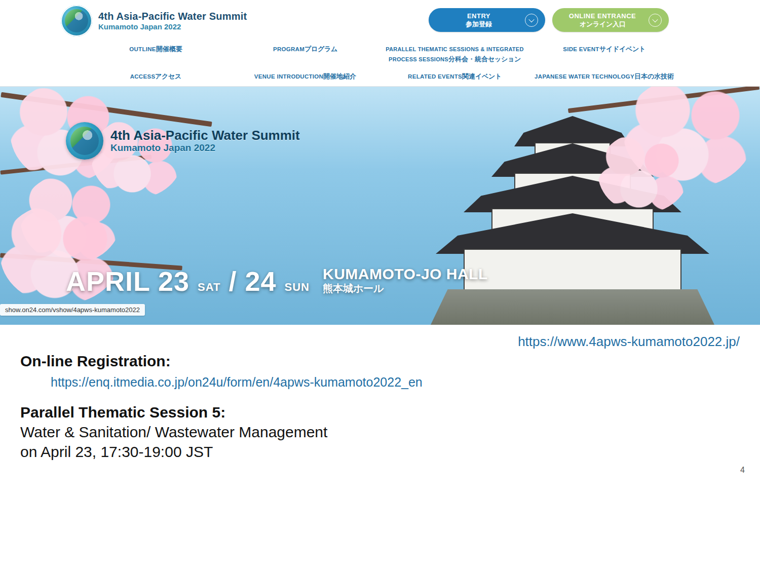4th Asia-Pacific Water Summit
Kumamoto Japan 2022
ENTRY
参加登録
ONLINE ENTRANCE
オンライン入口
OUTLINE 開催概要
PROGRAM プログラム
PARALLEL THEMATIC SESSIONS & INTEGRATED PROCESS SESSIONS 分科会・統合セッション
SIDE EVENT サイドイベント
ACCESS アクセス
VENUE INTRODUCTION 開催地紹介
RELATED EVENTS 関連イベント
JAPANESE WATER TECHNOLOGY 日本の水技術
4th Asia-Pacific Water Summit
Kumamoto Japan 2022
APRIL 23 SAT / 24 SUN
KUMAMOTO-JO HALL
熊本城ホール
show.on24.com/vshow/4apws-kumamoto2022
https://www.4apws-kumamoto2022.jp/
On-line Registration:
https://enq.itmedia.co.jp/on24u/form/en/4apws-kumamoto2022_en
Parallel Thematic Session 5:
Water & Sanitation/ Wastewater Management
on April 23, 17:30-19:00 JST
4